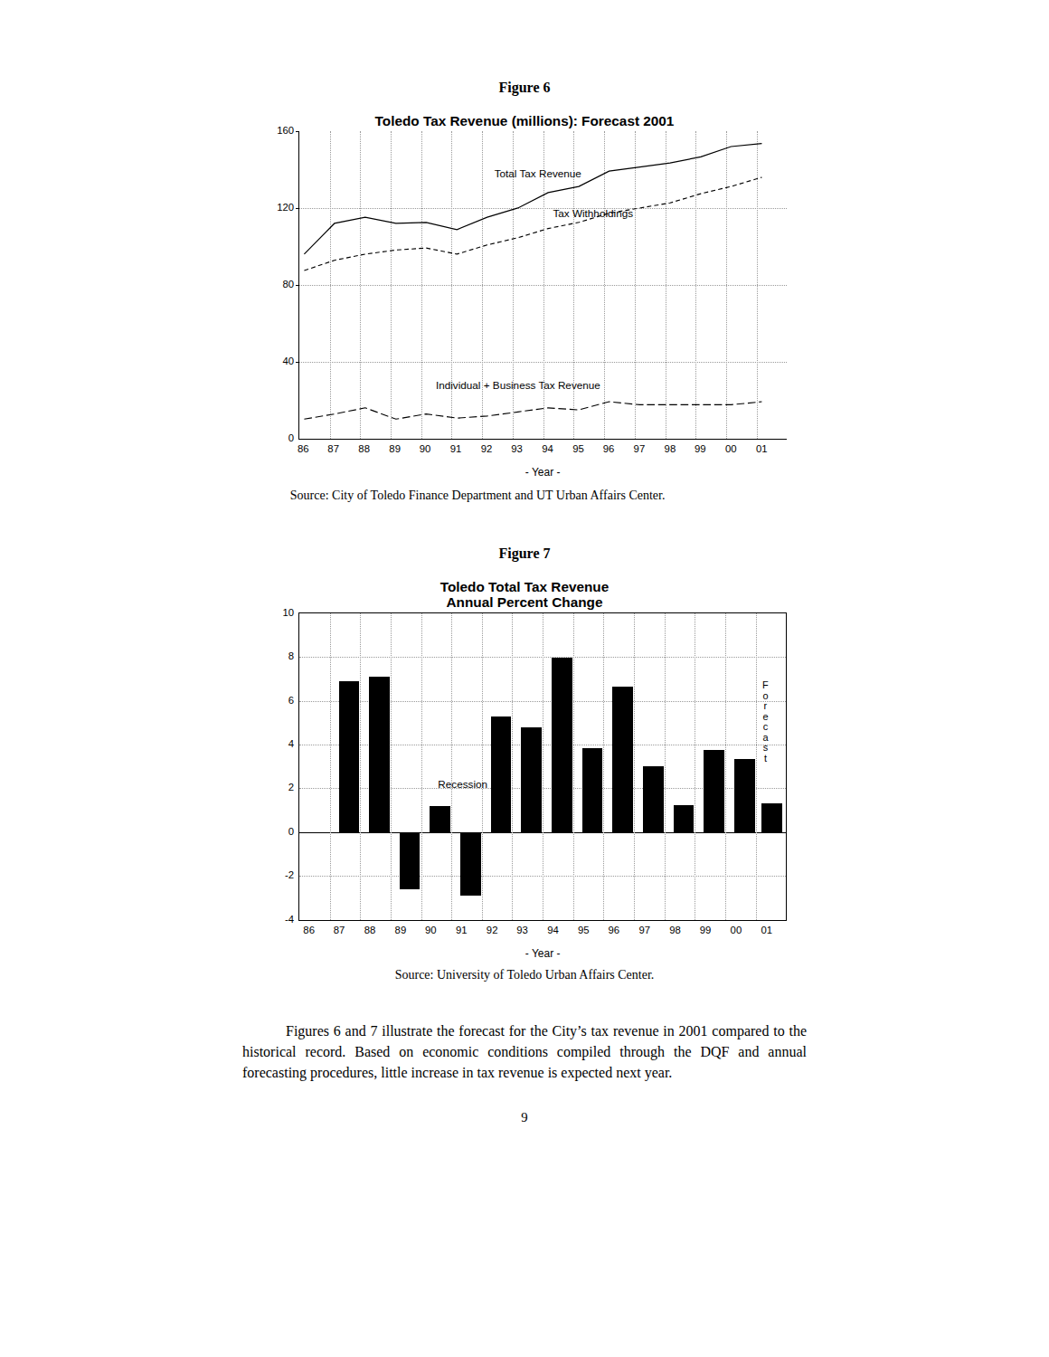Figure 6
Toledo Tax Revenue (millions): Forecast 2001
160
120
80
40
0
Total Tax Revenue
Tax Withholdings
Individual + Business Tax Revenue
86
87
88
89
90
91
92
93
94
95
96
97
98
99
00
01
- Year -
Source: City of Toledo Finance Department and UT Urban Affairs Center.
Figure 7
Toledo Total Tax Revenue
Annual Percent Change
10
8
6
4
2
0
-2
-4
Recession
F
o
r
e
c
a
s
t
86
87
88
89
90
91
92
93
94
95
96
97
98
99
00
01
- Year -
Source: University of Toledo Urban Affairs Center.
Figures 6 and 7 illustrate the forecast for the City’s tax revenue in 2001 compared to the historical record. Based on economic conditions compiled through the DQF and annual forecasting procedures, little increase in tax revenue is expected next year.
9